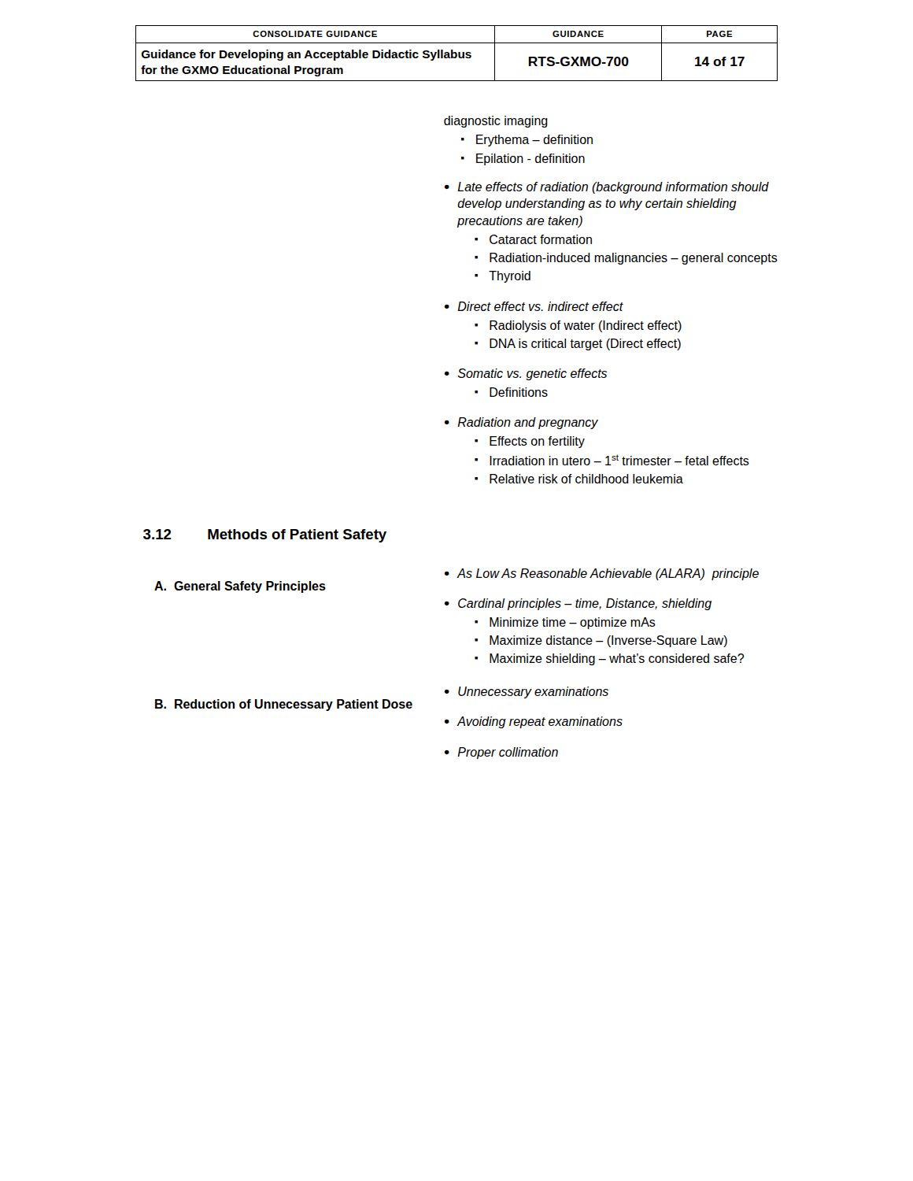| CONSOLIDATE GUIDANCE | GUIDANCE | PAGE |
| --- | --- | --- |
| Guidance for Developing an Acceptable Didactic Syllabus for the GXMO Educational Program | RTS-GXMO-700 | 14 of 17 |
diagnostic imaging
Erythema – definition
Epilation - definition
Late effects of radiation (background information should develop understanding as to why certain shielding precautions are taken)
Cataract formation
Radiation-induced malignancies – general concepts
Thyroid
Direct effect vs. indirect effect
Radiolysis of water (Indirect effect)
DNA is critical target (Direct effect)
Somatic vs. genetic effects
Definitions
Radiation and pregnancy
Effects on fertility
Irradiation in utero – 1st trimester – fetal effects
Relative risk of childhood leukemia
3.12 Methods of Patient Safety
A. General Safety Principles
As Low As Reasonable Achievable (ALARA) principle
Cardinal principles – time, Distance, shielding
Minimize time – optimize mAs
Maximize distance – (Inverse-Square Law)
Maximize shielding – what’s considered safe?
B. Reduction of Unnecessary Patient Dose
Unnecessary examinations
Avoiding repeat examinations
Proper collimation